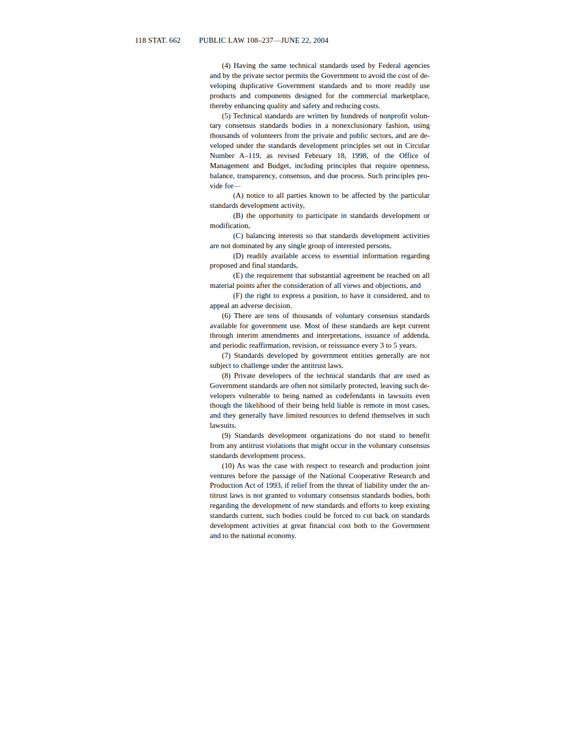118 STAT. 662 PUBLIC LAW 108–237—JUNE 22, 2004
(4) Having the same technical standards used by Federal agencies and by the private sector permits the Government to avoid the cost of developing duplicative Government standards and to more readily use products and components designed for the commercial marketplace, thereby enhancing quality and safety and reducing costs.
(5) Technical standards are written by hundreds of nonprofit voluntary consensus standards bodies in a nonexclusionary fashion, using thousands of volunteers from the private and public sectors, and are developed under the standards development principles set out in Circular Number A–119, as revised February 18, 1998, of the Office of Management and Budget, including principles that require openness, balance, transparency, consensus, and due process. Such principles provide for—
(A) notice to all parties known to be affected by the particular standards development activity,
(B) the opportunity to participate in standards development or modification,
(C) balancing interests so that standards development activities are not dominated by any single group of interested persons,
(D) readily available access to essential information regarding proposed and final standards,
(E) the requirement that substantial agreement be reached on all material points after the consideration of all views and objections, and
(F) the right to express a position, to have it considered, and to appeal an adverse decision.
(6) There are tens of thousands of voluntary consensus standards available for government use. Most of these standards are kept current through interim amendments and interpretations, issuance of addenda, and periodic reaffirmation, revision, or reissuance every 3 to 5 years.
(7) Standards developed by government entities generally are not subject to challenge under the antitrust laws.
(8) Private developers of the technical standards that are used as Government standards are often not similarly protected, leaving such developers vulnerable to being named as codefendants in lawsuits even though the likelihood of their being held liable is remote in most cases, and they generally have limited resources to defend themselves in such lawsuits.
(9) Standards development organizations do not stand to benefit from any antitrust violations that might occur in the voluntary consensus standards development process.
(10) As was the case with respect to research and production joint ventures before the passage of the National Cooperative Research and Production Act of 1993, if relief from the threat of liability under the antitrust laws is not granted to voluntary consensus standards bodies, both regarding the development of new standards and efforts to keep existing standards current, such bodies could be forced to cut back on standards development activities at great financial cost both to the Government and to the national economy.